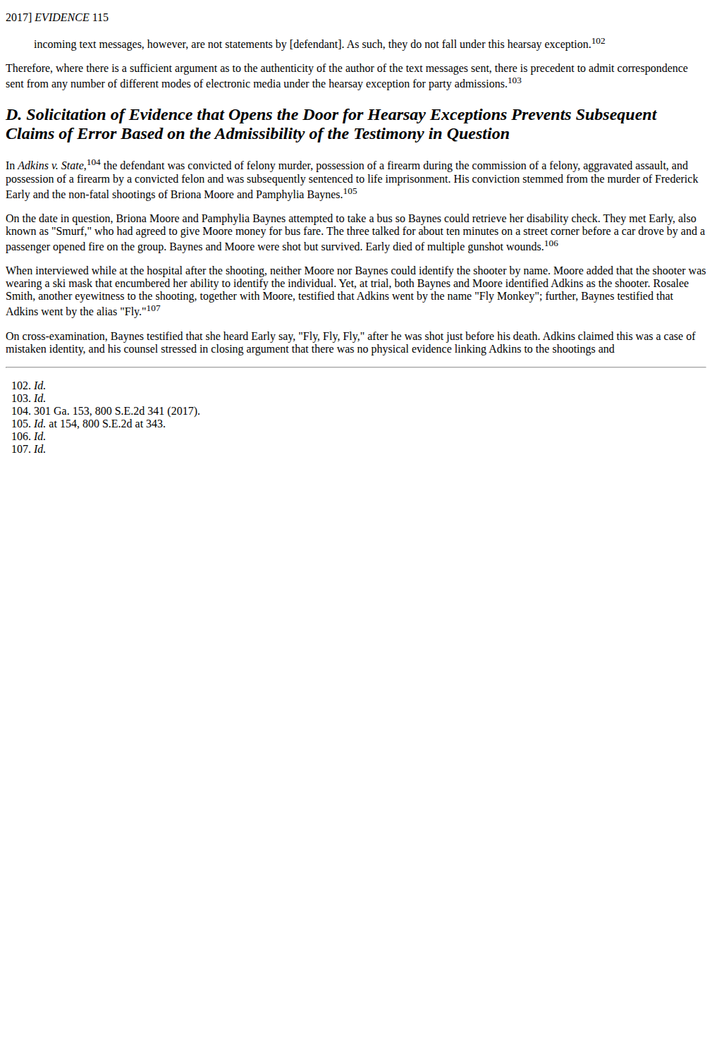2017] EVIDENCE 115
incoming text messages, however, are not statements by [defendant]. As such, they do not fall under this hearsay exception.102
Therefore, where there is a sufficient argument as to the authenticity of the author of the text messages sent, there is precedent to admit correspondence sent from any number of different modes of electronic media under the hearsay exception for party admissions.103
D. Solicitation of Evidence that Opens the Door for Hearsay Exceptions Prevents Subsequent Claims of Error Based on the Admissibility of the Testimony in Question
In Adkins v. State,104 the defendant was convicted of felony murder, possession of a firearm during the commission of a felony, aggravated assault, and possession of a firearm by a convicted felon and was subsequently sentenced to life imprisonment. His conviction stemmed from the murder of Frederick Early and the non-fatal shootings of Briona Moore and Pamphylia Baynes.105
On the date in question, Briona Moore and Pamphylia Baynes attempted to take a bus so Baynes could retrieve her disability check. They met Early, also known as "Smurf," who had agreed to give Moore money for bus fare. The three talked for about ten minutes on a street corner before a car drove by and a passenger opened fire on the group. Baynes and Moore were shot but survived. Early died of multiple gunshot wounds.106
When interviewed while at the hospital after the shooting, neither Moore nor Baynes could identify the shooter by name. Moore added that the shooter was wearing a ski mask that encumbered her ability to identify the individual. Yet, at trial, both Baynes and Moore identified Adkins as the shooter. Rosalee Smith, another eyewitness to the shooting, together with Moore, testified that Adkins went by the name "Fly Monkey"; further, Baynes testified that Adkins went by the alias "Fly."107
On cross-examination, Baynes testified that she heard Early say, "Fly, Fly, Fly," after he was shot just before his death. Adkins claimed this was a case of mistaken identity, and his counsel stressed in closing argument that there was no physical evidence linking Adkins to the shootings and
Id.
Id.
301 Ga. 153, 800 S.E.2d 341 (2017).
Id. at 154, 800 S.E.2d at 343.
Id.
Id.